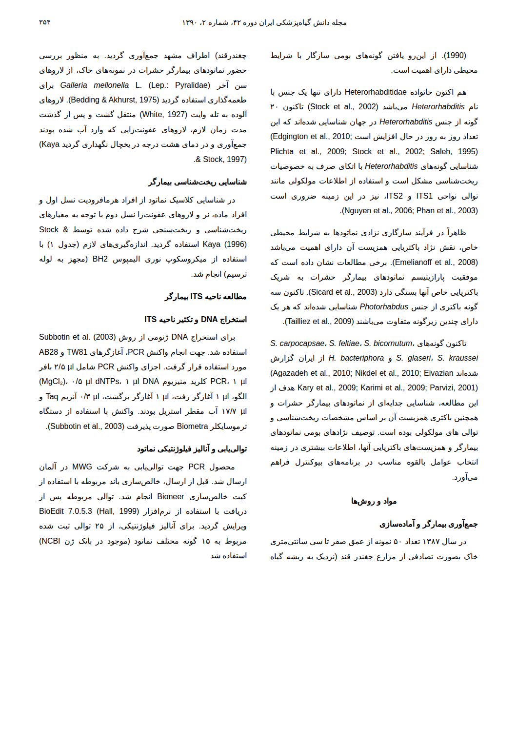۳۵۴ مجله دانش گیاه‌پزشکی ایران دوره ۴۲، شماره ۲، ۱۳۹۰
(1990). از این‌رو یافتن گونه‌های بومی سازگار با شرایط محیطی دارای اهمیت است.
هم اکنون خانواده Heterorhabditidae دارای تنها یک جنس با نام Heterorhabditis می‌باشد (Stock et al., 2002) تاکنون ۲۰ گونه از جنس Heterorhabditis در جهان شناسایی شده‌اند که این تعداد روز به روز در حال افزایش است (Edgington et al., 2010; Plichta et al., 2009; Stock et al., 2002; Saleh, 1995) شناسایی گونه‌های Heterorhabditis با اتکای صرف به خصوصیات ریخت‌شناسی مشکل است و استفاده از اطلاعات مولکولی مانند توالی نواحی ITS1 و ITS2، نیز در این زمینه ضروری است (Nguyen et al., 2006; Phan et al., 2003).
ظاهراً در فرآیند سازگاری نژادی نماتودها به شرایط محیطی خاص، نقش نژاد باکتریایی همزیست آن دارای اهمیت می‌باشد (Emelianoff et al., 2008). برخی مطالعات نشان داده است که موفقیت پارازیتیسم نماتودهای بیمارگر حشرات به شریک باکتریایی خاص آنها بستگی دارد (Sicard et al., 2003). تاکنون سه گونه باکتری از جنس Photorhabdus شناسایی شده‌اند که هر یک دارای چندین زیرگونه متفاوت می‌باشند (Tailliez et al., 2009).
تاکنون گونه‌های S. carpocapsae، S. feltiae، S. bicornutum، S. glaseri، S. kraussei و H. bacteriphora از ایران گزارش شده‌اند (Agazadeh et al., 2010; Nikdel et al., 2010; Eivazian Kary et al., 2009; Karimi et al., 2009; Parvizi, 2001) هدف از این مطالعه، شناسایی جدایه‌ای از نماتودهای بیمارگر حشرات و همچنین باکتری همزیست آن بر اساس مشخصات ریخت‌شناسی و توالی های مولکولی بوده است. توصیف نژادهای بومی نماتودهای بیمارگر و همزیست‌های باکتریایی آنها، اطلاعات بیشتری در زمینه انتخاب عوامل بالقوه مناسب در برنامه‌های بیوکنترل فراهم می‌آورد.
مواد و روش‌ها
جمع‌آوری بیمارگر و آماده‌سازی
در سال ۱۳۸۷ تعداد ۵۰ نمونه از عمق صفر تا سی سانتی‌متری خاک بصورت تصادفی از مزارع چغندر قند (نزدیک به ریشه گیاه چغندرقند) اطراف مشهد جمع‌آوری گردید. به منظور بررسی حضور نماتودهای بیمارگر حشرات در نمونه‌های خاک، از لاروهای سن آخر Galleria mellonella L. (Lep.: Pyralidae) برای طعمه‌گذاری استفاده گردید (Bedding & Akhurst, 1975). لاروهای آلوده به تله وایت (White, 1927) منتقل گشت و پس از گذشت مدت زمان لازم، لاروهای عفونت‌زایی که وارد آب شده بودند جمع‌آوری و در دمای هشت درجه در یخچال نگهداری گردید (Kaya & Stock, 1997).
شناسایی ریخت‌شناسی بیمارگر
در شناسایی کلاسیک نماتود از افراد هرمافرودیت نسل اول و افراد ماده، نر و لاروهای عفونت‌زا نسل دوم با توجه به معیارهای ریخت‌شناسی و ریخت‌سنجی شرح داده شده توسط Stock & Kaya (1996) استفاده گردید. اندازه‌گیری‌های لازم (جدول ۱) با استفاده از میکروسکوپ نوری الیمپوس BH2 (مجهز به لوله ترسیم) انجام شد.
مطالعه ناحیه ITS بیمارگر
استخراج DNA و تکثیر ناحیه ITS
برای استخراج DNA ژنومی از روش Subbotin et al. (2003) استفاده شد. جهت انجام واکنش PCR، آغازگرهای TW81 و AB28 مورد استفاده قرار گرفت. اجزای واکنش PCR شامل ۲/۵ µl بافر PCR، ۱ µl کلرید منیزیوم (MgCl₂)، ۰/۵ µl dNTPs، ۱ µl DNA الگو، ۱ µl آغازگر رفت، ۱ µl آغازگر برگشت، ۰/۳ µl آنزیم Taq و ۱۷/۷ µl آب مقطر استریل بودند. واکنش با استفاده از دستگاه ترموسایکلر Biometra صورت پذیرفت (Subbotin et al., 2003).
توالی‌یابی و آنالیز فیلوژنتیکی نماتود
محصول PCR جهت توالی‌یابی به شرکت MWG در آلمان ارسال شد. قبل از ارسال، خالص‌سازی باند مربوطه با استفاده از کیت خالص‌سازی Bioneer انجام شد. توالی مربوطه پس از دریافت با استفاده از نرم‌افزار BioEdit 7.0.5.3 (Hall, 1999) ویرایش گردید. برای آنالیز فیلوژنتیکی، از ۲۵ توالی ثبت شده مربوط به ۱۵ گونه مختلف نماتود (موجود در بانک ژن NCBI) استفاده شد